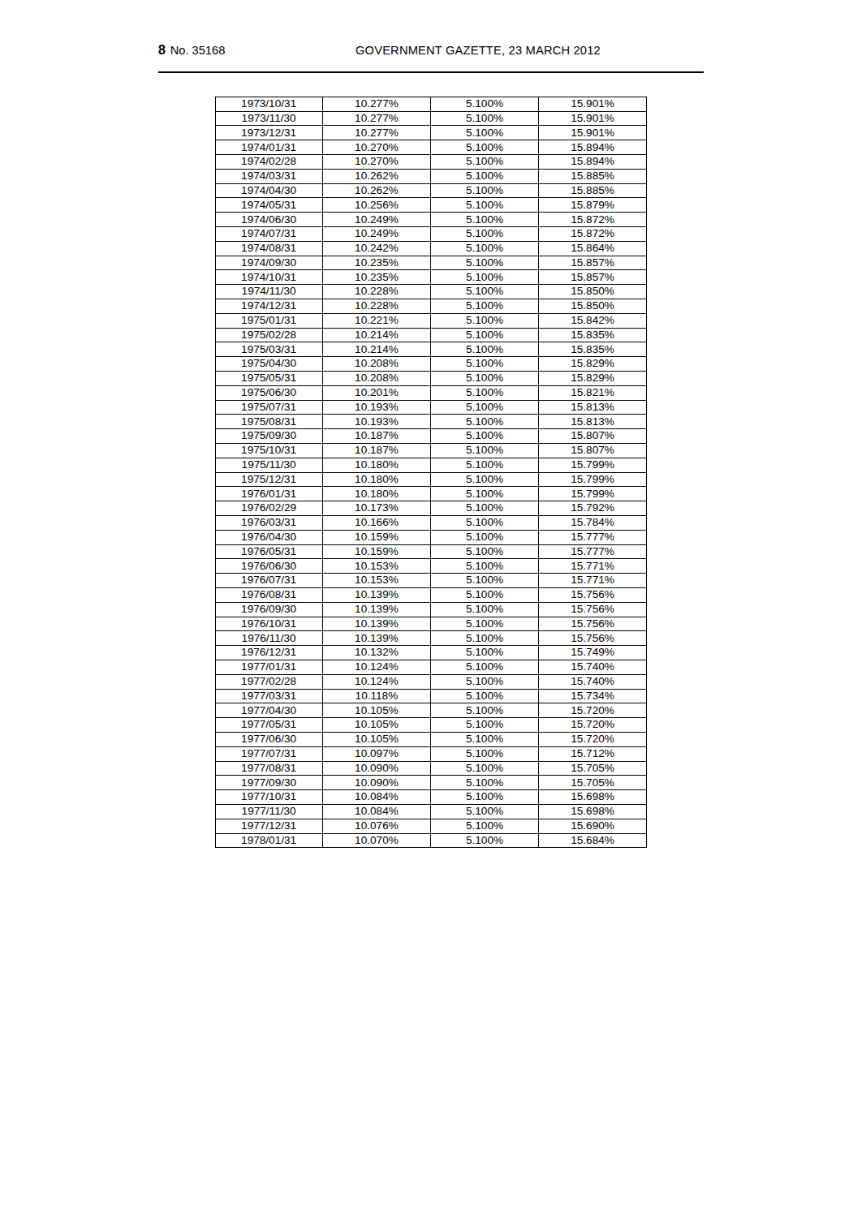8No. 35168
GOVERNMENT GAZETTE, 23 MARCH 2012
| 1973/10/31 | 10.277% | 5.100% | 15.901% |
| 1973/11/30 | 10.277% | 5.100% | 15.901% |
| 1973/12/31 | 10.277% | 5.100% | 15.901% |
| 1974/01/31 | 10.270% | 5.100% | 15.894% |
| 1974/02/28 | 10.270% | 5.100% | 15.894% |
| 1974/03/31 | 10.262% | 5.100% | 15.885% |
| 1974/04/30 | 10.262% | 5.100% | 15.885% |
| 1974/05/31 | 10.256% | 5.100% | 15.879% |
| 1974/06/30 | 10.249% | 5.100% | 15.872% |
| 1974/07/31 | 10.249% | 5.100% | 15.872% |
| 1974/08/31 | 10.242% | 5.100% | 15.864% |
| 1974/09/30 | 10.235% | 5.100% | 15.857% |
| 1974/10/31 | 10.235% | 5.100% | 15.857% |
| 1974/11/30 | 10.228% | 5.100% | 15.850% |
| 1974/12/31 | 10.228% | 5.100% | 15.850% |
| 1975/01/31 | 10.221% | 5.100% | 15.842% |
| 1975/02/28 | 10.214% | 5.100% | 15.835% |
| 1975/03/31 | 10.214% | 5.100% | 15.835% |
| 1975/04/30 | 10.208% | 5.100% | 15.829% |
| 1975/05/31 | 10.208% | 5.100% | 15.829% |
| 1975/06/30 | 10.201% | 5.100% | 15.821% |
| 1975/07/31 | 10.193% | 5.100% | 15.813% |
| 1975/08/31 | 10.193% | 5.100% | 15.813% |
| 1975/09/30 | 10.187% | 5.100% | 15.807% |
| 1975/10/31 | 10.187% | 5.100% | 15.807% |
| 1975/11/30 | 10.180% | 5.100% | 15.799% |
| 1975/12/31 | 10.180% | 5.100% | 15.799% |
| 1976/01/31 | 10.180% | 5.100% | 15.799% |
| 1976/02/29 | 10.173% | 5.100% | 15.792% |
| 1976/03/31 | 10.166% | 5.100% | 15.784% |
| 1976/04/30 | 10.159% | 5.100% | 15.777% |
| 1976/05/31 | 10.159% | 5.100% | 15.777% |
| 1976/06/30 | 10.153% | 5.100% | 15.771% |
| 1976/07/31 | 10.153% | 5.100% | 15.771% |
| 1976/08/31 | 10.139% | 5.100% | 15.756% |
| 1976/09/30 | 10.139% | 5.100% | 15.756% |
| 1976/10/31 | 10.139% | 5.100% | 15.756% |
| 1976/11/30 | 10.139% | 5.100% | 15.756% |
| 1976/12/31 | 10.132% | 5.100% | 15.749% |
| 1977/01/31 | 10.124% | 5.100% | 15.740% |
| 1977/02/28 | 10.124% | 5.100% | 15.740% |
| 1977/03/31 | 10.118% | 5.100% | 15.734% |
| 1977/04/30 | 10.105% | 5.100% | 15.720% |
| 1977/05/31 | 10.105% | 5.100% | 15.720% |
| 1977/06/30 | 10.105% | 5.100% | 15.720% |
| 1977/07/31 | 10.097% | 5.100% | 15.712% |
| 1977/08/31 | 10.090% | 5.100% | 15.705% |
| 1977/09/30 | 10.090% | 5.100% | 15.705% |
| 1977/10/31 | 10.084% | 5.100% | 15.698% |
| 1977/11/30 | 10.084% | 5.100% | 15.698% |
| 1977/12/31 | 10.076% | 5.100% | 15.690% |
| 1978/01/31 | 10.070% | 5.100% | 15.684% |